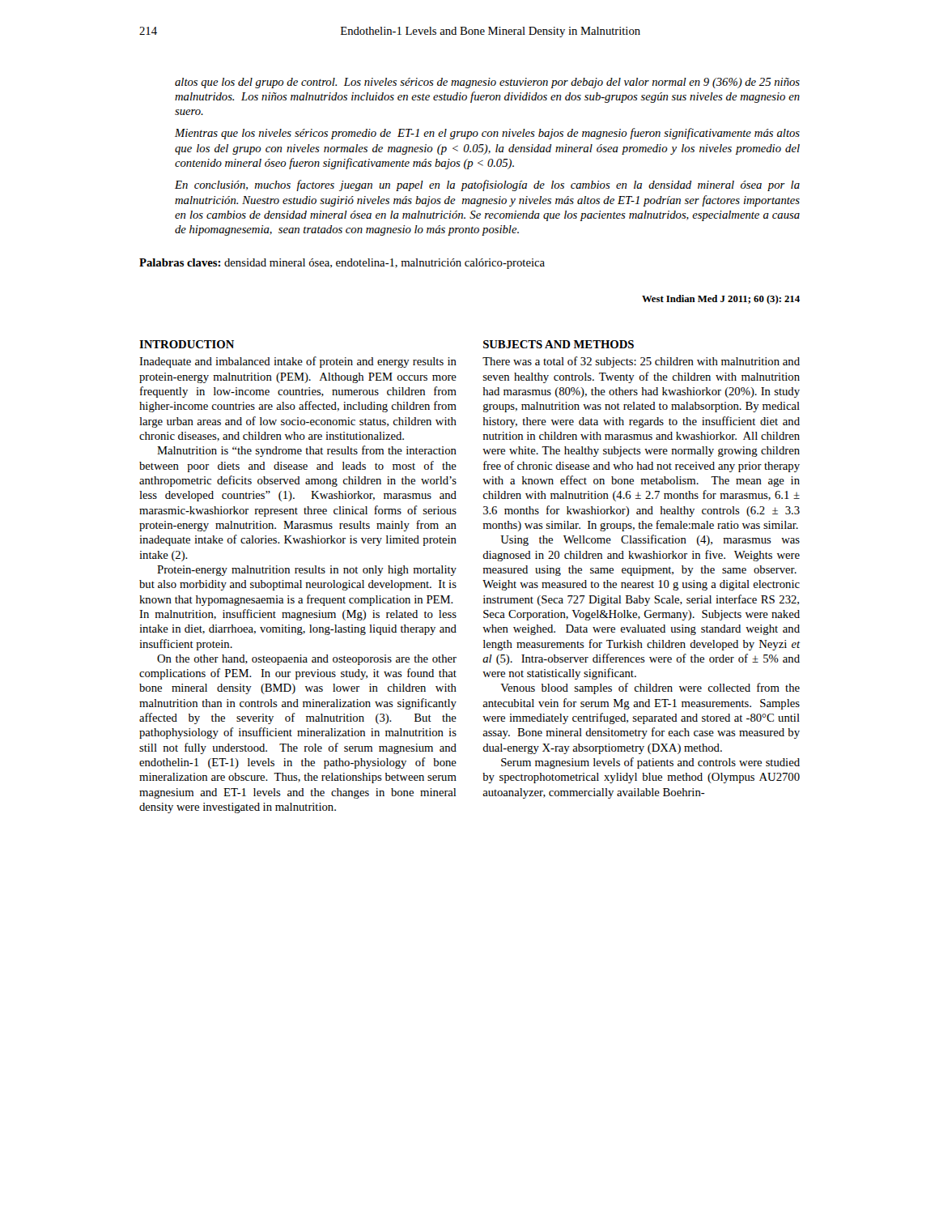214 Endothelin-1 Levels and Bone Mineral Density in Malnutrition
altos que los del grupo de control. Los niveles séricos de magnesio estuvieron por debajo del valor normal en 9 (36%) de 25 niños malnutridos. Los niños malnutridos incluidos en este estudio fueron divididos en dos sub-grupos según sus niveles de magnesio en suero.
Mientras que los niveles séricos promedio de ET-1 en el grupo con niveles bajos de magnesio fueron significativamente más altos que los del grupo con niveles normales de magnesio (p < 0.05), la densidad mineral ósea promedio y los niveles promedio del contenido mineral óseo fueron significativamente más bajos (p < 0.05).
En conclusión, muchos factores juegan un papel en la patofisiología de los cambios en la densidad mineral ósea por la malnutrición. Nuestro estudio sugirió niveles más bajos de magnesio y niveles más altos de ET-1 podrían ser factores importantes en los cambios de densidad mineral ósea en la malnutrición. Se recomienda que los pacientes malnutridos, especialmente a causa de hipomagnesemia, sean tratados con magnesio lo más pronto posible.
Palabras claves: densidad mineral ósea, endotelina-1, malnutrición calórico-proteica
West Indian Med J 2011; 60 (3): 214
INTRODUCTION
Inadequate and imbalanced intake of protein and energy results in protein-energy malnutrition (PEM). Although PEM occurs more frequently in low-income countries, numerous children from higher-income countries are also affected, including children from large urban areas and of low socio-economic status, children with chronic diseases, and children who are institutionalized.
Malnutrition is “the syndrome that results from the interaction between poor diets and disease and leads to most of the anthropometric deficits observed among children in the world’s less developed countries” (1). Kwashiorkor, marasmus and marasmic-kwashiorkor represent three clinical forms of serious protein-energy malnutrition. Marasmus results mainly from an inadequate intake of calories. Kwashiorkor is very limited protein intake (2).
Protein-energy malnutrition results in not only high mortality but also morbidity and suboptimal neurological development. It is known that hypomagnesaemia is a frequent complication in PEM. In malnutrition, insufficient magnesium (Mg) is related to less intake in diet, diarrhoea, vomiting, long-lasting liquid therapy and insufficient protein.
On the other hand, osteopaenia and osteoporosis are the other complications of PEM. In our previous study, it was found that bone mineral density (BMD) was lower in children with malnutrition than in controls and mineralization was significantly affected by the severity of malnutrition (3). But the pathophysiology of insufficient mineralization in malnutrition is still not fully understood. The role of serum magnesium and endothelin-1 (ET-1) levels in the patho-physiology of bone mineralization are obscure. Thus, the relationships between serum magnesium and ET-1 levels and the changes in bone mineral density were investigated in malnutrition.
SUBJECTS AND METHODS
There was a total of 32 subjects: 25 children with malnutrition and seven healthy controls. Twenty of the children with malnutrition had marasmus (80%), the others had kwashiorkor (20%). In study groups, malnutrition was not related to malabsorption. By medical history, there were data with regards to the insufficient diet and nutrition in children with marasmus and kwashiorkor. All children were white. The healthy subjects were normally growing children free of chronic disease and who had not received any prior therapy with a known effect on bone metabolism. The mean age in children with malnutrition (4.6 ± 2.7 months for marasmus, 6.1 ± 3.6 months for kwashiorkor) and healthy controls (6.2 ± 3.3 months) was similar. In groups, the female:male ratio was similar.
Using the Wellcome Classification (4), marasmus was diagnosed in 20 children and kwashiorkor in five. Weights were measured using the same equipment, by the same observer. Weight was measured to the nearest 10 g using a digital electronic instrument (Seca 727 Digital Baby Scale, serial interface RS 232, Seca Corporation, Vogel&Holke, Germany). Subjects were naked when weighed. Data were evaluated using standard weight and length measurements for Turkish children developed by Neyzi et al (5). Intra-observer differences were of the order of ± 5% and were not statistically significant.
Venous blood samples of children were collected from the antecubital vein for serum Mg and ET-1 measurements. Samples were immediately centrifuged, separated and stored at -80°C until assay. Bone mineral densitometry for each case was measured by dual-energy X-ray absorptiometry (DXA) method.
Serum magnesium levels of patients and controls were studied by spectrophotometrical xylidyl blue method (Olympus AU2700 autoanalyzer, commercially available Boehrin-